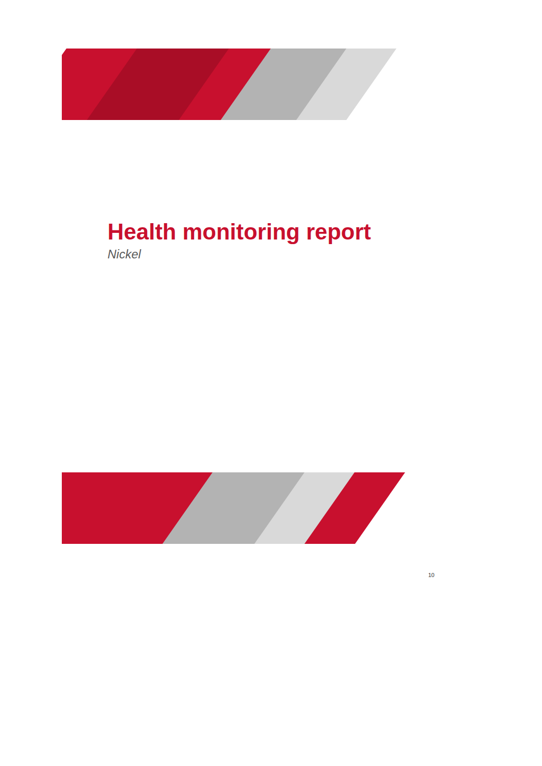Health monitoring report
Nickel
10